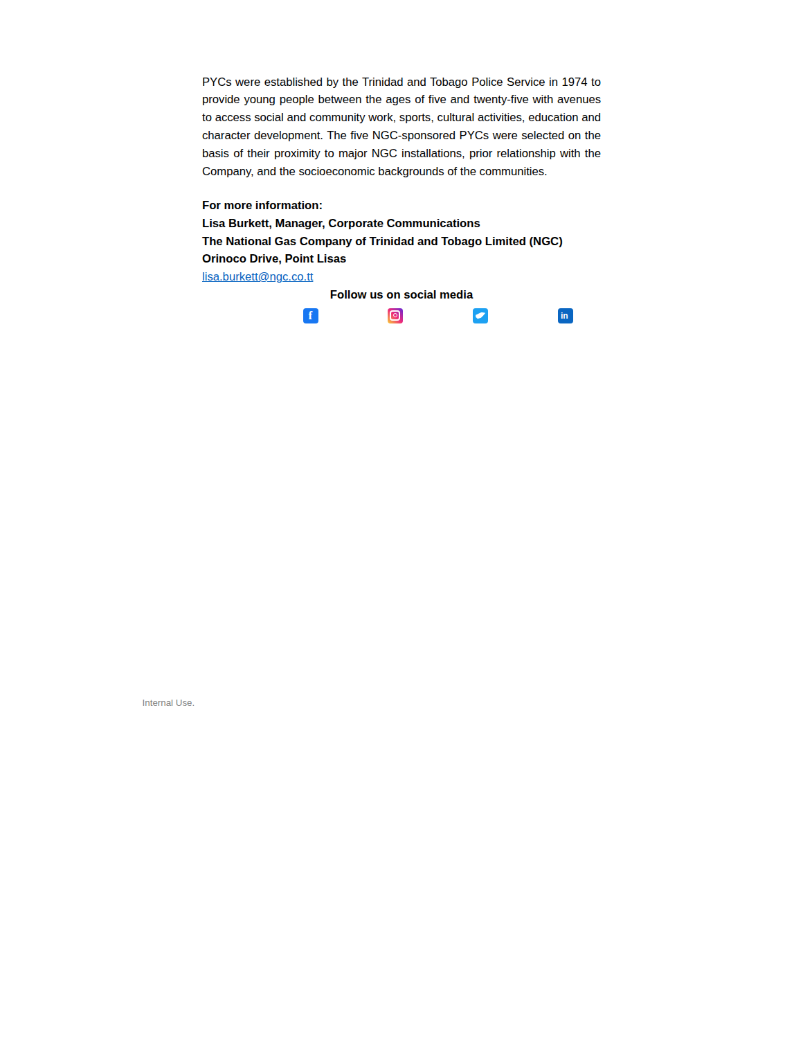PYCs were established by the Trinidad and Tobago Police Service in 1974 to provide young people between the ages of five and twenty-five with avenues to access social and community work, sports, cultural activities, education and character development. The five NGC-sponsored PYCs were selected on the basis of their proximity to major NGC installations, prior relationship with the Company, and the socioeconomic backgrounds of the communities.
For more information:
Lisa Burkett, Manager, Corporate Communications
The National Gas Company of Trinidad and Tobago Limited (NGC)
Orinoco Drive, Point Lisas
lisa.burkett@ngc.co.tt
Follow us on social media
Internal Use.